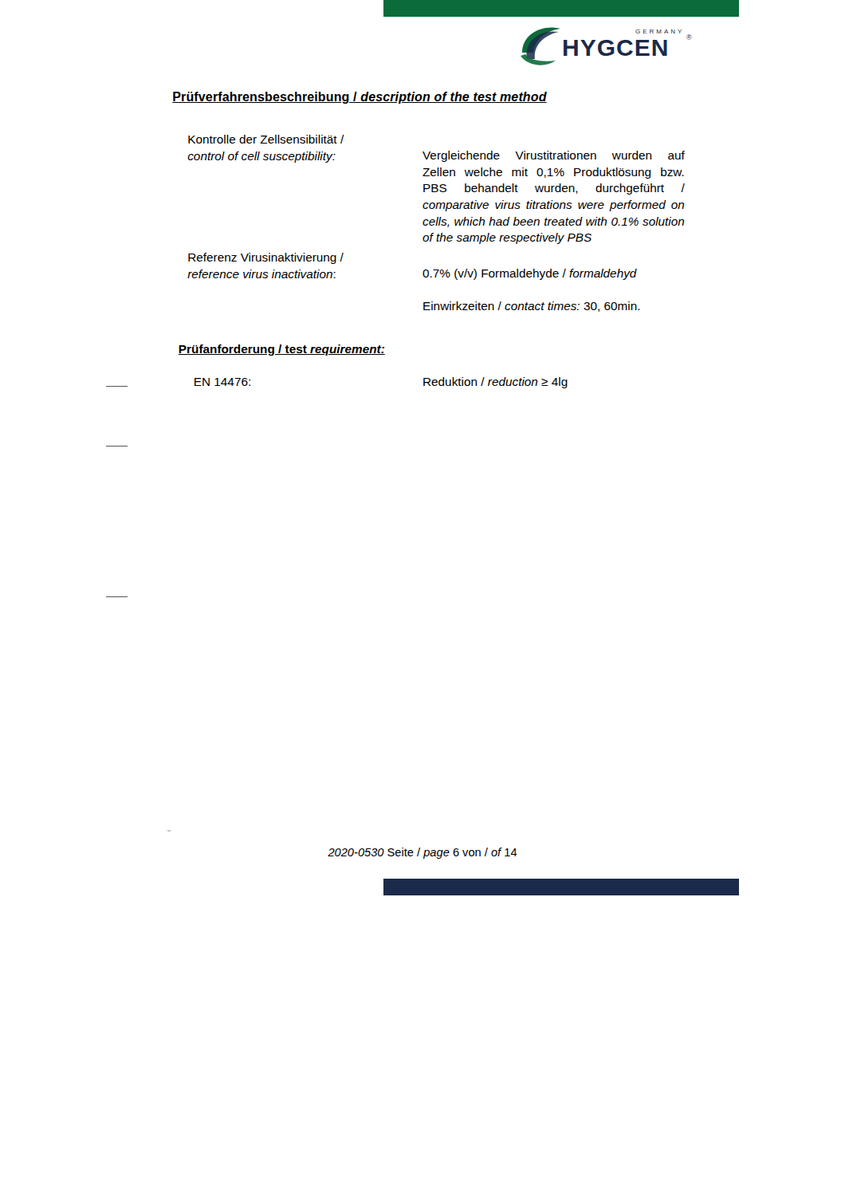HYGCEN GERMANY ®
Prüfverfahrensbeschreibung / description of the test method
| Kontrolle der Zellsensibilität / control of cell susceptibility: | Vergleichende Virustitrationen wurden auf Zellen welche mit 0,1% Produktlösung bzw. PBS behandelt wurden, durchgeführt / comparative virus titrations were performed on cells, which had been treated with 0.1% solution of the sample respectively PBS |
| Referenz Virusinaktivierung / reference virus inactivation : | 0.7% (v/v) Formaldehyde / formaldehyd Einwirkzeiten / contact times: 30, 60min. |
Prüfanforderung / test requirement:
| EN 14476: | Reduktion / reduction ≥ 4lg |
~
2020-0530 Seite / page 6 von / of 14